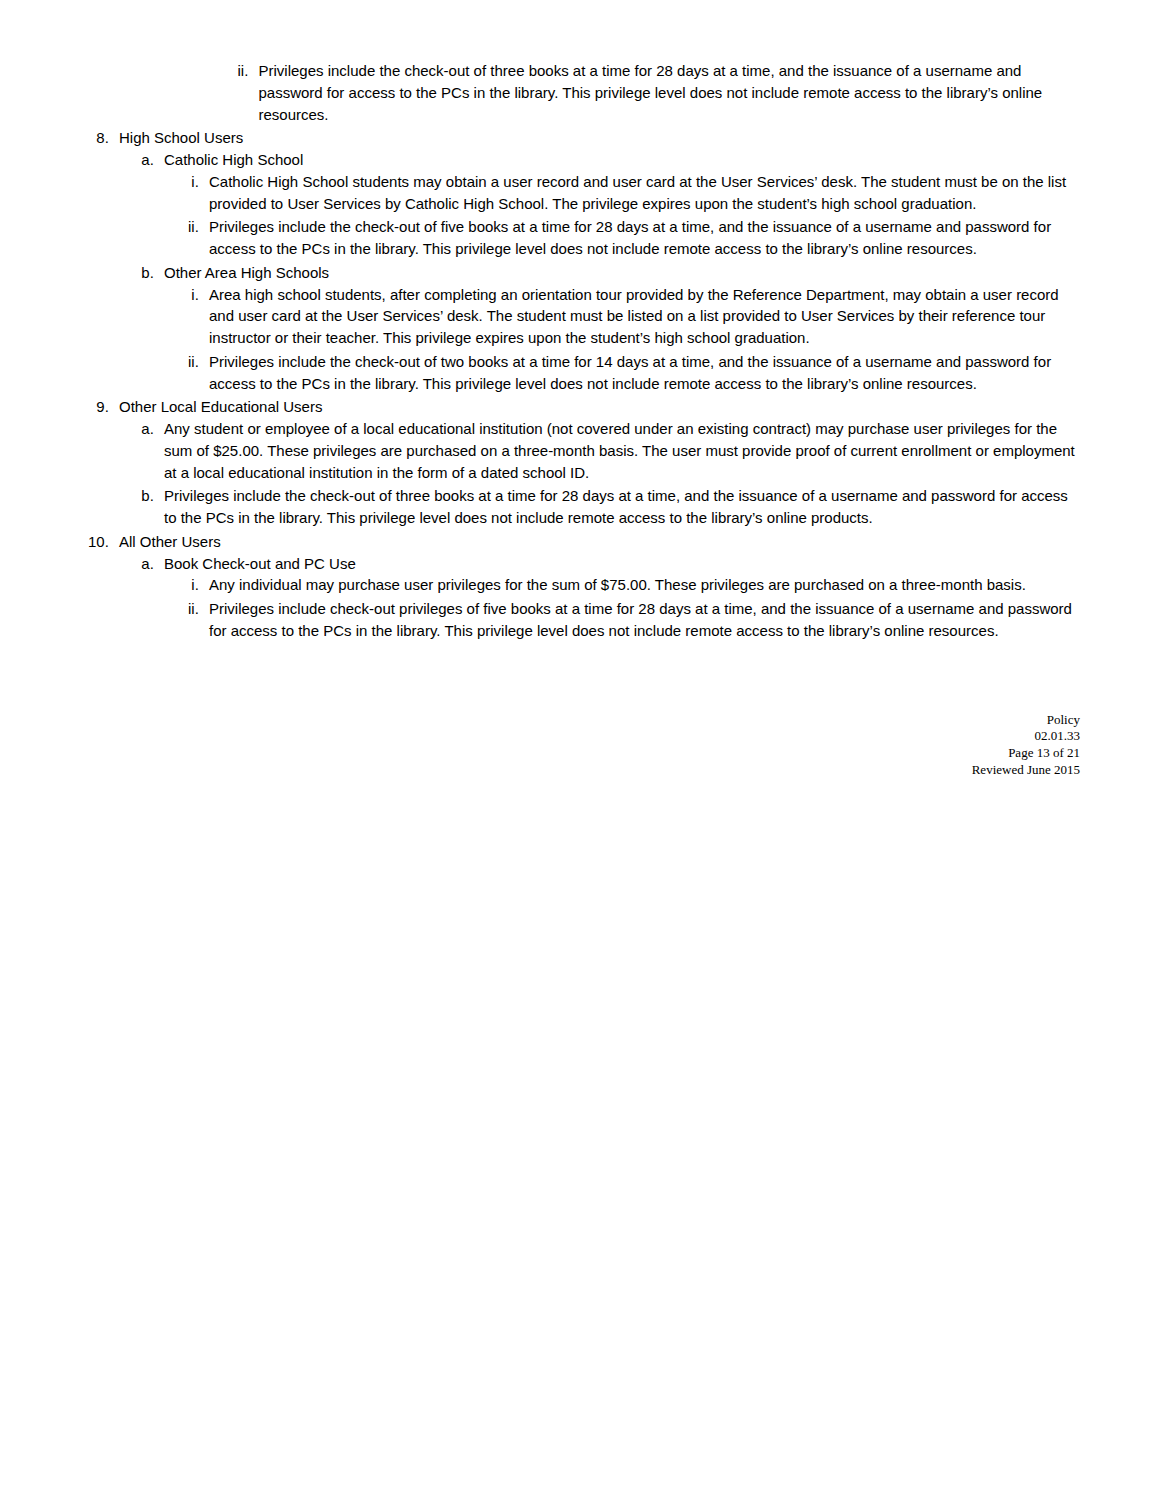Privileges include the check-out of three books at a time for 28 days at a time, and the issuance of a username and password for access to the PCs in the library. This privilege level does not include remote access to the library’s online resources.
High School Users
Catholic High School
Catholic High School students may obtain a user record and user card at the User Services’ desk. The student must be on the list provided to User Services by Catholic High School. The privilege expires upon the student’s high school graduation.
Privileges include the check-out of five books at a time for 28 days at a time, and the issuance of a username and password for access to the PCs in the library. This privilege level does not include remote access to the library’s online resources.
Other Area High Schools
Area high school students, after completing an orientation tour provided by the Reference Department, may obtain a user record and user card at the User Services’ desk. The student must be listed on a list provided to User Services by their reference tour instructor or their teacher. This privilege expires upon the student’s high school graduation.
Privileges include the check-out of two books at a time for 14 days at a time, and the issuance of a username and password for access to the PCs in the library. This privilege level does not include remote access to the library’s online resources.
Other Local Educational Users
Any student or employee of a local educational institution (not covered under an existing contract) may purchase user privileges for the sum of $25.00. These privileges are purchased on a three-month basis. The user must provide proof of current enrollment or employment at a local educational institution in the form of a dated school ID.
Privileges include the check-out of three books at a time for 28 days at a time, and the issuance of a username and password for access to the PCs in the library. This privilege level does not include remote access to the library’s online products.
All Other Users
Book Check-out and PC Use
Any individual may purchase user privileges for the sum of $75.00. These privileges are purchased on a three-month basis.
Privileges include check-out privileges of five books at a time for 28 days at a time, and the issuance of a username and password for access to the PCs in the library. This privilege level does not include remote access to the library’s online resources.
Policy
02.01.33
Page 13 of 21
Reviewed June 2015